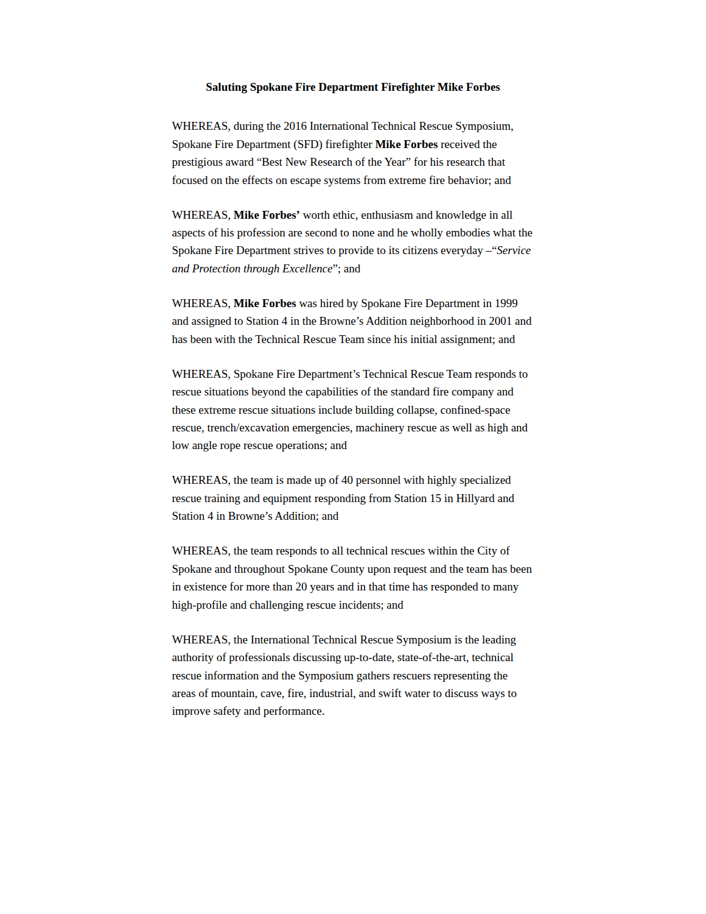Saluting Spokane Fire Department Firefighter Mike Forbes
WHEREAS, during the 2016 International Technical Rescue Symposium, Spokane Fire Department (SFD) firefighter Mike Forbes received the prestigious award “Best New Research of the Year” for his research that focused on the effects on escape systems from extreme fire behavior; and
WHEREAS, Mike Forbes’ worth ethic, enthusiasm and knowledge in all aspects of his profession are second to none and he wholly embodies what the Spokane Fire Department strives to provide to its citizens everyday –“Service and Protection through Excellence”; and
WHEREAS, Mike Forbes was hired by Spokane Fire Department in 1999 and assigned to Station 4 in the Browne’s Addition neighborhood in 2001 and has been with the Technical Rescue Team since his initial assignment; and
WHEREAS, Spokane Fire Department’s Technical Rescue Team responds to rescue situations beyond the capabilities of the standard fire company and these extreme rescue situations include building collapse, confined-space rescue, trench/excavation emergencies, machinery rescue as well as high and low angle rope rescue operations; and
WHEREAS, the team is made up of 40 personnel with highly specialized rescue training and equipment responding from Station 15 in Hillyard and Station 4 in Browne’s Addition; and
WHEREAS, the team responds to all technical rescues within the City of Spokane and throughout Spokane County upon request and the team has been in existence for more than 20 years and in that time has responded to many high-profile and challenging rescue incidents; and
WHEREAS, the International Technical Rescue Symposium is the leading authority of professionals discussing up-to-date, state-of-the-art, technical rescue information and the Symposium gathers rescuers representing the areas of mountain, cave, fire, industrial, and swift water to discuss ways to improve safety and performance.